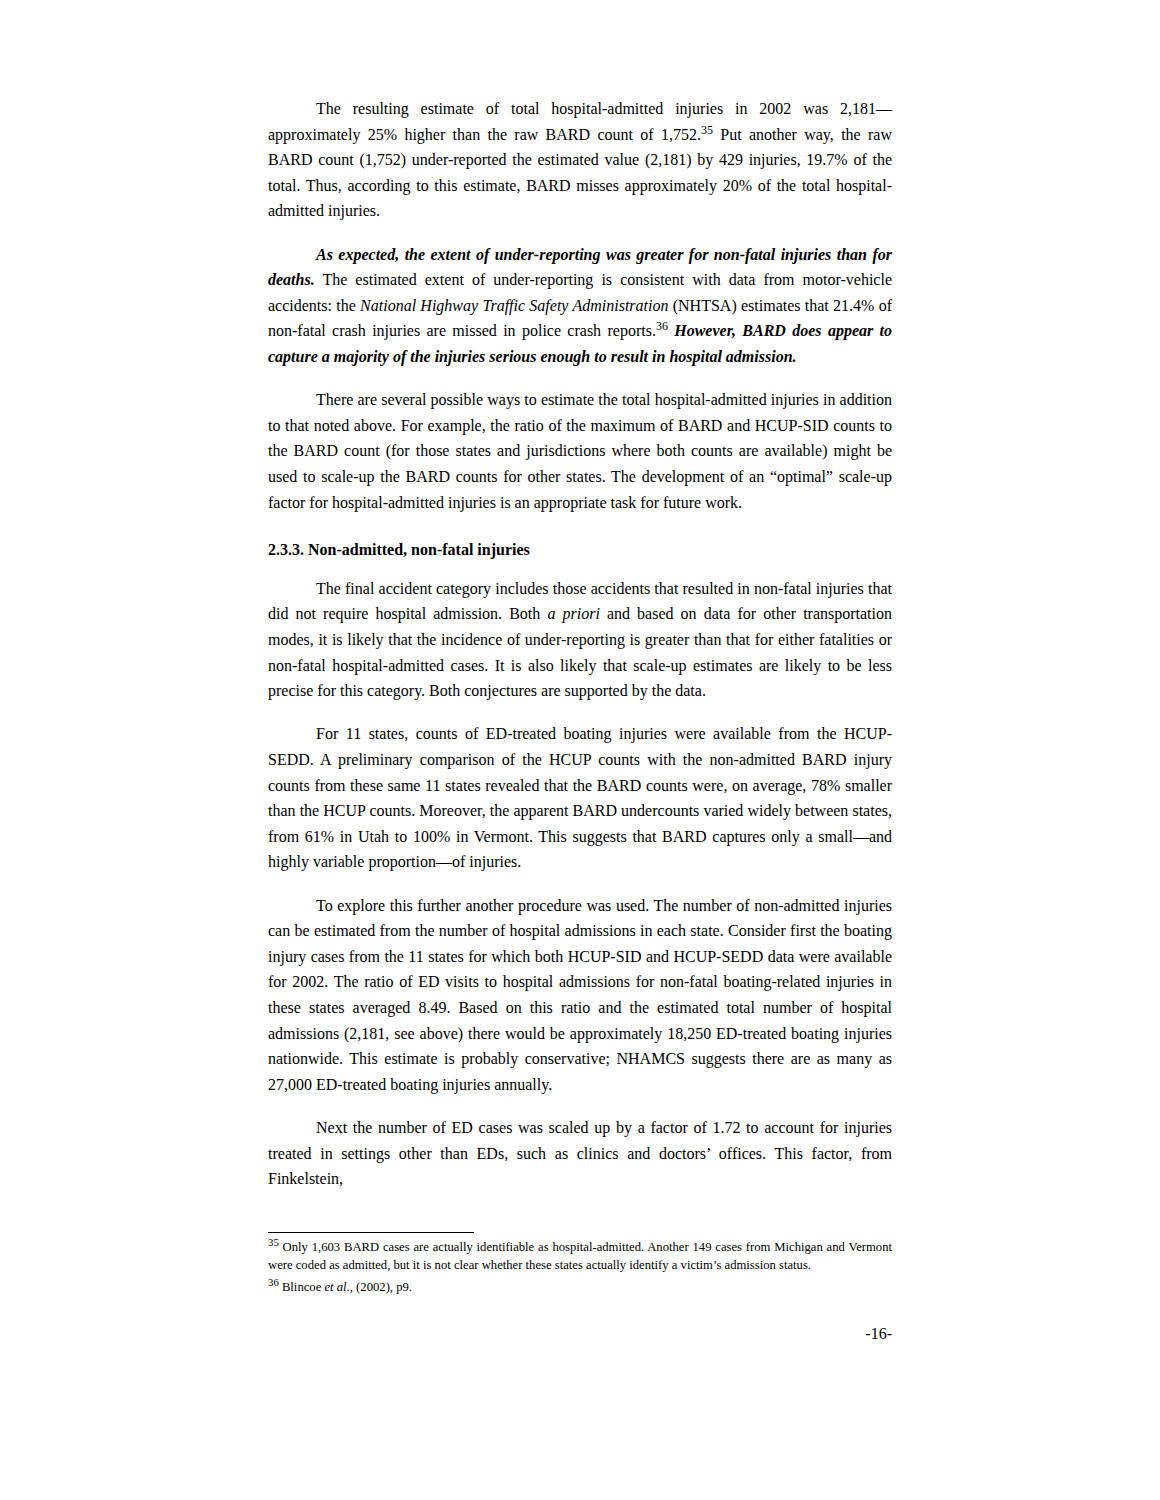The resulting estimate of total hospital-admitted injuries in 2002 was 2,181—approximately 25% higher than the raw BARD count of 1,752.35 Put another way, the raw BARD count (1,752) under-reported the estimated value (2,181) by 429 injuries, 19.7% of the total. Thus, according to this estimate, BARD misses approximately 20% of the total hospital-admitted injuries.
As expected, the extent of under-reporting was greater for non-fatal injuries than for deaths. The estimated extent of under-reporting is consistent with data from motor-vehicle accidents: the National Highway Traffic Safety Administration (NHTSA) estimates that 21.4% of non-fatal crash injuries are missed in police crash reports.36 However, BARD does appear to capture a majority of the injuries serious enough to result in hospital admission.
There are several possible ways to estimate the total hospital-admitted injuries in addition to that noted above. For example, the ratio of the maximum of BARD and HCUP-SID counts to the BARD count (for those states and jurisdictions where both counts are available) might be used to scale-up the BARD counts for other states. The development of an “optimal” scale-up factor for hospital-admitted injuries is an appropriate task for future work.
2.3.3. Non-admitted, non-fatal injuries
The final accident category includes those accidents that resulted in non-fatal injuries that did not require hospital admission. Both a priori and based on data for other transportation modes, it is likely that the incidence of under-reporting is greater than that for either fatalities or non-fatal hospital-admitted cases. It is also likely that scale-up estimates are likely to be less precise for this category. Both conjectures are supported by the data.
For 11 states, counts of ED-treated boating injuries were available from the HCUP-SEDD. A preliminary comparison of the HCUP counts with the non-admitted BARD injury counts from these same 11 states revealed that the BARD counts were, on average, 78% smaller than the HCUP counts. Moreover, the apparent BARD undercounts varied widely between states, from 61% in Utah to 100% in Vermont. This suggests that BARD captures only a small—and highly variable proportion—of injuries.
To explore this further another procedure was used. The number of non-admitted injuries can be estimated from the number of hospital admissions in each state. Consider first the boating injury cases from the 11 states for which both HCUP-SID and HCUP-SEDD data were available for 2002. The ratio of ED visits to hospital admissions for non-fatal boating-related injuries in these states averaged 8.49. Based on this ratio and the estimated total number of hospital admissions (2,181, see above) there would be approximately 18,250 ED-treated boating injuries nationwide. This estimate is probably conservative; NHAMCS suggests there are as many as 27,000 ED-treated boating injuries annually.
Next the number of ED cases was scaled up by a factor of 1.72 to account for injuries treated in settings other than EDs, such as clinics and doctors’ offices. This factor, from Finkelstein,
35 Only 1,603 BARD cases are actually identifiable as hospital-admitted. Another 149 cases from Michigan and Vermont were coded as admitted, but it is not clear whether these states actually identify a victim’s admission status.
36 Blincoe et al., (2002), p9.
-16-